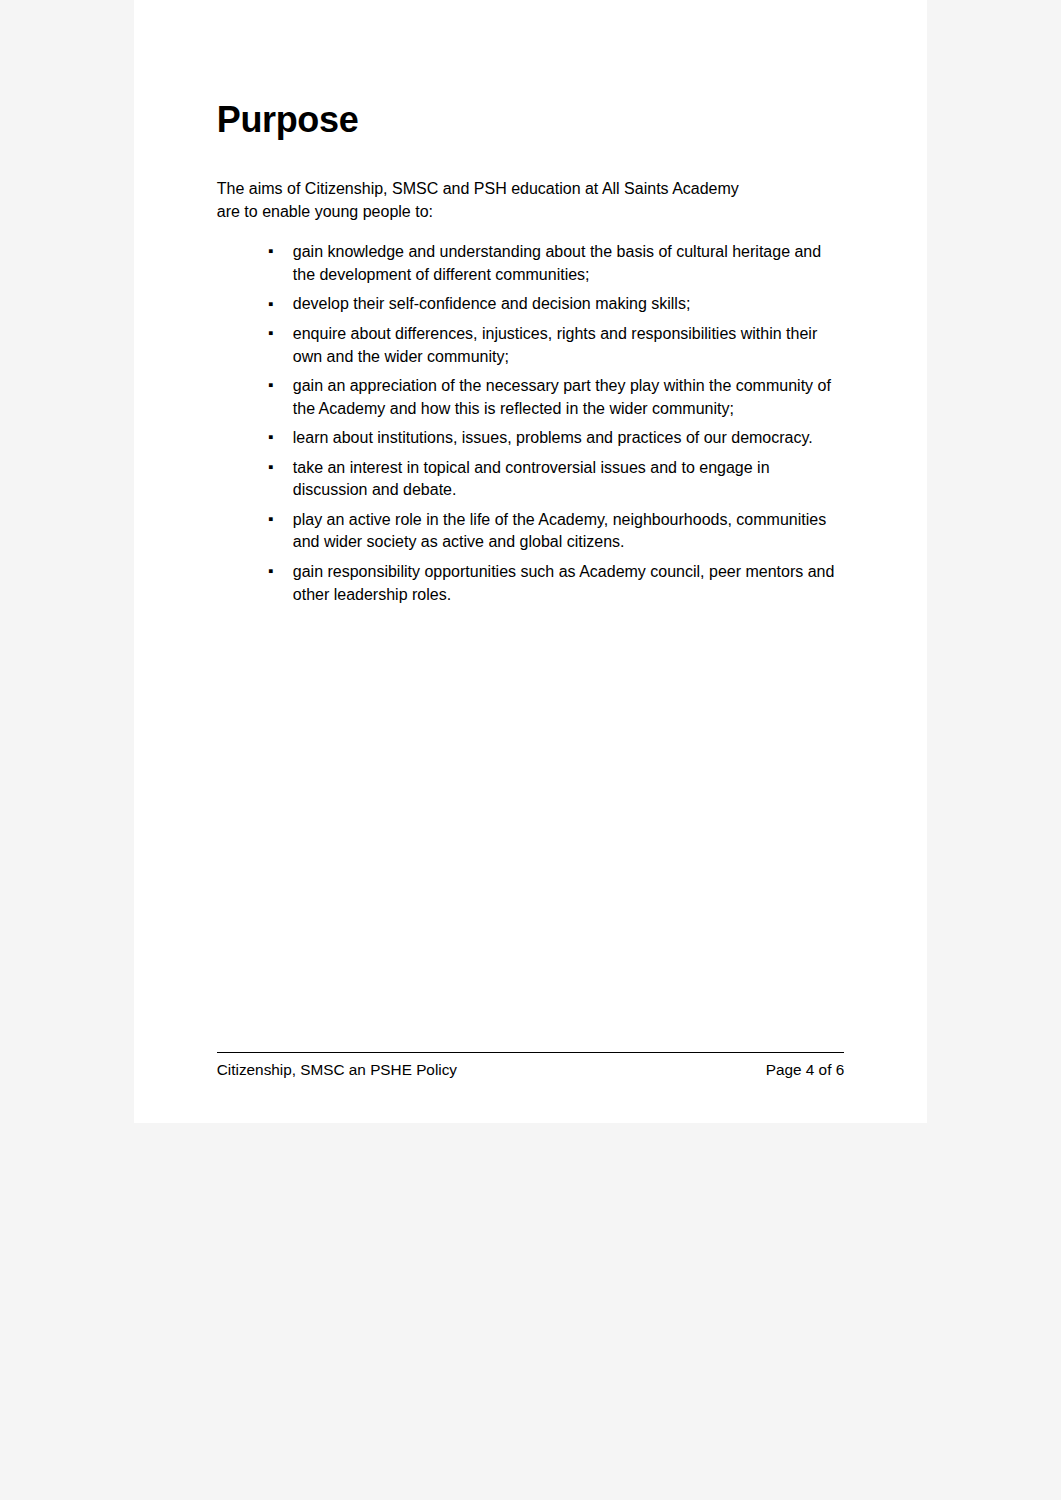Purpose
The aims of Citizenship, SMSC and PSH education at All Saints Academy are to enable young people to:
gain knowledge and understanding about the basis of cultural heritage and the development of different communities;
develop their self-confidence and decision making skills;
enquire about differences, injustices, rights and responsibilities within their own and the wider community;
gain an appreciation of the necessary part they play within the community of the Academy and how this is reflected in the wider community;
learn about institutions, issues, problems and practices of our democracy.
take an interest in topical and controversial issues and to engage in discussion and debate.
play an active role in the life of the Academy, neighbourhoods, communities and wider society as active and global citizens.
gain responsibility opportunities such as Academy council, peer mentors and other leadership roles.
Citizenship, SMSC an PSHE Policy Page 4 of 6